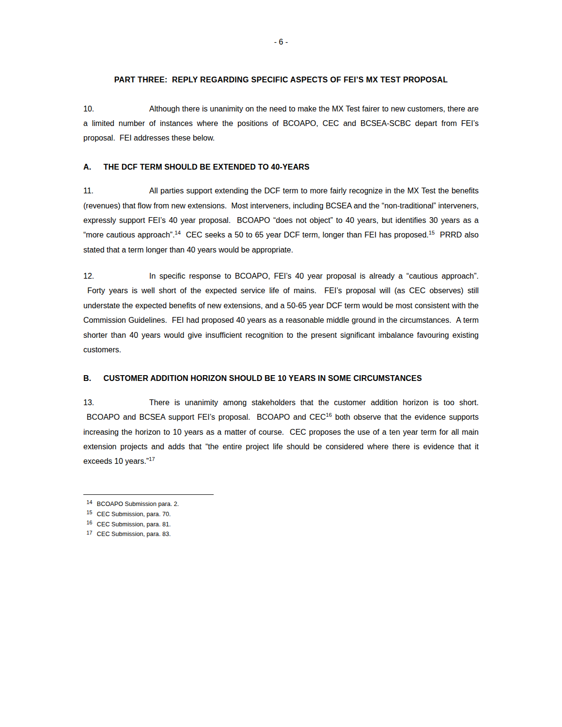- 6 -
PART THREE: REPLY REGARDING SPECIFIC ASPECTS OF FEI’S MX TEST PROPOSAL
10. Although there is unanimity on the need to make the MX Test fairer to new customers, there are a limited number of instances where the positions of BCOAPO, CEC and BCSEA-SCBC depart from FEI’s proposal. FEI addresses these below.
A. THE DCF TERM SHOULD BE EXTENDED TO 40-YEARS
11. All parties support extending the DCF term to more fairly recognize in the MX Test the benefits (revenues) that flow from new extensions. Most interveners, including BCSEA and the “non-traditional” interveners, expressly support FEI’s 40 year proposal. BCOAPO “does not object” to 40 years, but identifies 30 years as a “more cautious approach”.14 CEC seeks a 50 to 65 year DCF term, longer than FEI has proposed.15 PRRD also stated that a term longer than 40 years would be appropriate.
12. In specific response to BCOAPO, FEI’s 40 year proposal is already a “cautious approach”. Forty years is well short of the expected service life of mains. FEI’s proposal will (as CEC observes) still understate the expected benefits of new extensions, and a 50-65 year DCF term would be most consistent with the Commission Guidelines. FEI had proposed 40 years as a reasonable middle ground in the circumstances. A term shorter than 40 years would give insufficient recognition to the present significant imbalance favouring existing customers.
B. CUSTOMER ADDITION HORIZON SHOULD BE 10 YEARS IN SOME CIRCUMSTANCES
13. There is unanimity among stakeholders that the customer addition horizon is too short. BCOAPO and BCSEA support FEI’s proposal. BCOAPO and CEC16 both observe that the evidence supports increasing the horizon to 10 years as a matter of course. CEC proposes the use of a ten year term for all main extension projects and adds that “the entire project life should be considered where there is evidence that it exceeds 10 years.”17
14 BCOAPO Submission para. 2.
15 CEC Submission, para. 70.
16 CEC Submission, para. 81.
17 CEC Submission, para. 83.